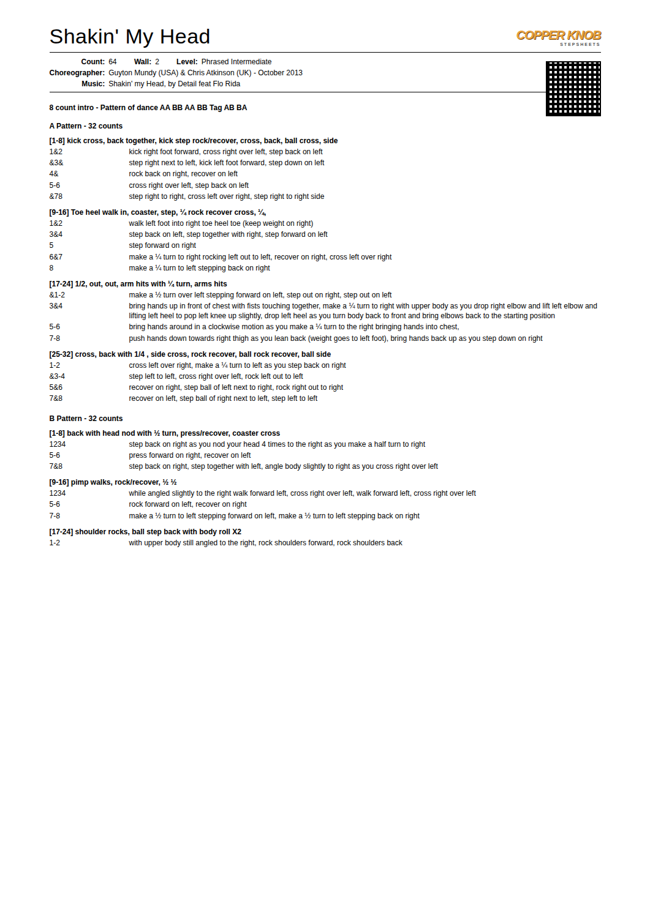COPPER KNOBSTEPSHEETS
Shakin' My Head
| Count: | 64 | Wall: | 2 | Level: | Phrased Intermediate |
| Choreographer: | Guyton Mundy (USA) & Chris Atkinson (UK) - October 2013 |
| Music: | Shakin' my Head, by Detail feat Flo Rida |
8 count intro - Pattern of dance AA BB AA BB Tag AB BA
A Pattern - 32 counts
[1-8] kick cross, back together, kick step rock/recover, cross, back, ball cross, side
| 1&2 | kick right foot forward, cross right over left, step back on left |
| &3& | step right next to left, kick left foot forward, step down on left |
| 4& | rock back on right, recover on left |
| 5-6 | cross right over left, step back on left |
| &78 | step right to right, cross left over right, step right to right side |
[9-16] Toe heel walk in, coaster, step, ¼ rock recover cross, ¼,
| 1&2 | walk left foot into right toe heel toe (keep weight on right) |
| 3&4 | step back on left, step together with right, step forward on left |
| 5 | step forward on right |
| 6&7 | make a ¼ turn to right rocking left out to left, recover on right, cross left over right |
| 8 | make a ¼ turn to left stepping back on right |
[17-24] 1/2, out, out, arm hits with ¼ turn, arms hits
| &1-2 | make a ½ turn over left stepping forward on left, step out on right, step out on left |
| 3&4 | bring hands up in front of chest with fists touching together, make a ¼ turn to right with upper body as you drop right elbow and lift left elbow and lifting left heel to pop left knee up slightly, drop left heel as you turn body back to front and bring elbows back to the starting position |
| 5-6 | bring hands around in a clockwise motion as you make a ¼ turn to the right bringing hands into chest, |
| 7-8 | push hands down towards right thigh as you lean back (weight goes to left foot), bring hands back up as you step down on right |
[25-32] cross, back with 1/4 , side cross, rock recover, ball rock recover, ball side
| 1-2 | cross left over right, make a ¼ turn to left as you step back on right |
| &3-4 | step left to left, cross right over left, rock left out to left |
| 5&6 | recover on right, step ball of left next to right, rock right out to right |
| 7&8 | recover on left, step ball of right next to left, step left to left |
B Pattern - 32 counts
[1-8] back with head nod with ½ turn, press/recover, coaster cross
| 1234 | step back on right as you nod your head 4 times to the right as you make a half turn to right |
| 5-6 | press forward on right, recover on left |
| 7&8 | step back on right, step together with left, angle body slightly to right as you cross right over left |
[9-16] pimp walks, rock/recover, ½ ½
| 1234 | while angled slightly to the right walk forward left, cross right over left, walk forward left, cross right over left |
| 5-6 | rock forward on left, recover on right |
| 7-8 | make a ½ turn to left stepping forward on left, make a ½ turn to left stepping back on right |
[17-24] shoulder rocks, ball step back with body roll X2
| 1-2 | with upper body still angled to the right, rock shoulders forward, rock shoulders back |